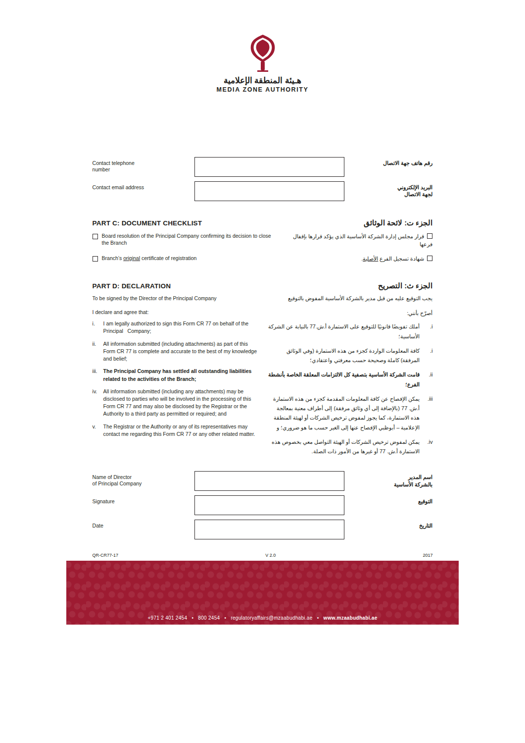هـيئة المنطقة الإعلامية
MEDIA ZONE AUTHORITY
Contact telephone
number
رقم هاتف جهة الاتصال
Contact email address
البريد الإلكتروني
لجهة الاتصال
PART C: DOCUMENT CHECKLIST
الجزء ت: لائحة الوثائق
Board resolution of the Principal Company confirming its decision to close the Branch
قرار مجلس إدارة الشركة الأساسية الذي يؤكد قرارها بإقفال فرعها
Branch’s original certificate of registration
شهادة تسجيل الفرع الأصلية.
PART D: DECLARATION
الجزء ث: التصريح
To be signed by the Director of the Principal Company
يجب التوقيع عليه من قبل مدير بالشركة الأساسية المفوض بالتوقيع
I declare and agree that:
i. I am legally authorized to sign this Form CR 77 on behalf of the Principal Company;
ii. All information submitted (including attachments) as part of this Form CR 77 is complete and accurate to the best of my knowledge and belief;
iii. The Principal Company has settled all outstanding liabilities related to the activities of the Branch;
iv. All information submitted (including any attachments) may be disclosed to parties who will be involved in the processing of this Form CR 77 and may also be disclosed by the Registrar or the Authority to a third party as permitted or required; and
v. The Registrar or the Authority or any of its representatives may contact me regarding this Form CR 77 or any other related matter.
أصرّح بأنني:
i. أملك تفويضًا قانونيًا للتوقيع على الاستمارة أ.ش.77 بالنيابة عن الشركة الأساسية؛
i. كافة المعلومات الواردة كجزء من هذه الاستمارة (وفي الوثائق المرفقة) كاملة وصحيحة حسب معرفتي واعتقادي؛
ii. قامت الشركة الأساسية بتصفية كل الالتزامات المعلقة الخاصة بأنشطة الفرع؛
iii. يمكن الإفصاح عن كافة المعلومات المقدمة كجزء من هذه الاستمارة أ.ش. 77 (بالإضافة إلى أي وثائق مرفقة) إلى أطراف معنية بمعالجة هذه الاستمارة، كما يجوز لمفوض ترخيص الشركات أو لهيئة المنطقة الإعلامية – أبوظبي الإفصاح عنها إلى الغير حسب ما هو ضروري؛ و
iv. يمكن لمفوض ترخيص الشركات أو الهيئة التواصل معي بخصوص هذه الاستمارة أ.ش. 77 أو غيرها من الأمور ذات الصلة.
Name of Director
of Principal Company
اسم المدير
بالشركة الأساسية
Signature
التوقيع
Date
التاريخ
QR-CR77-17 V 2.0 2017
+971 2 401 2454 • 800 2454 • regulatoryaffairs@mzaabudhabi.ae • www.mzaabudhabi.ae